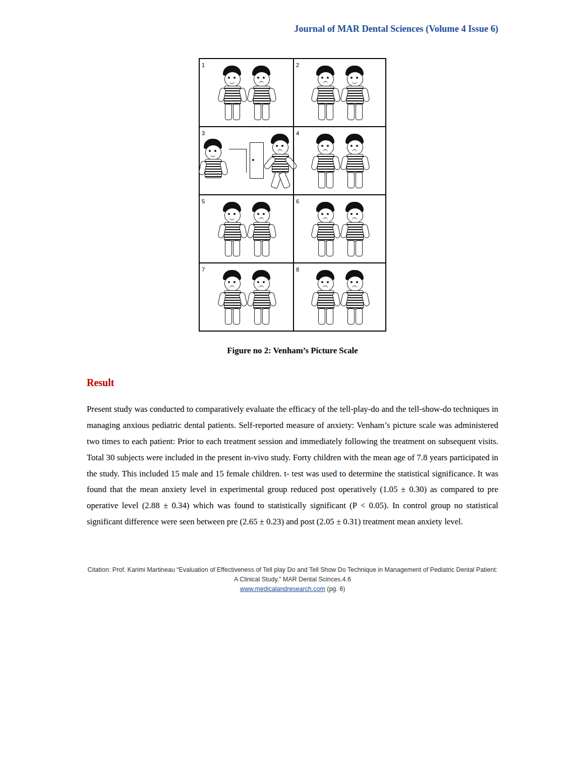Journal of MAR Dental Sciences (Volume 4 Issue 6)
1
2
3
4
5
6
7
8
Figure no 2: Venham’s Picture Scale
Result
Present study was conducted to comparatively evaluate the efficacy of the tell-play-do and the tell-show-do techniques in managing anxious pediatric dental patients. Self-reported measure of anxiety: Venham’s picture scale was administered two times to each patient: Prior to each treatment session and immediately following the treatment on subsequent visits. Total 30 subjects were included in the present in-vivo study. Forty children with the mean age of 7.8 years participated in the study. This included 15 male and 15 female children. t- test was used to determine the statistical significance. It was found that the mean anxiety level in experimental group reduced post operatively (1.05 ± 0.30) as compared to pre operative level (2.88 ± 0.34) which was found to statistically significant (P < 0.05). In control group no statistical significant difference were seen between pre (2.65 ± 0.23) and post (2.05 ± 0.31) treatment mean anxiety level.
Citation: Prof. Karimi Martineau “Evaluation of Effectiveness of Tell play Do and Tell Show Do Technique in Management of Pediatric Dental Patient: A Clinical Study.” MAR Dental Scinces.4.6
www.medicalandresearch.com (pg. 6)